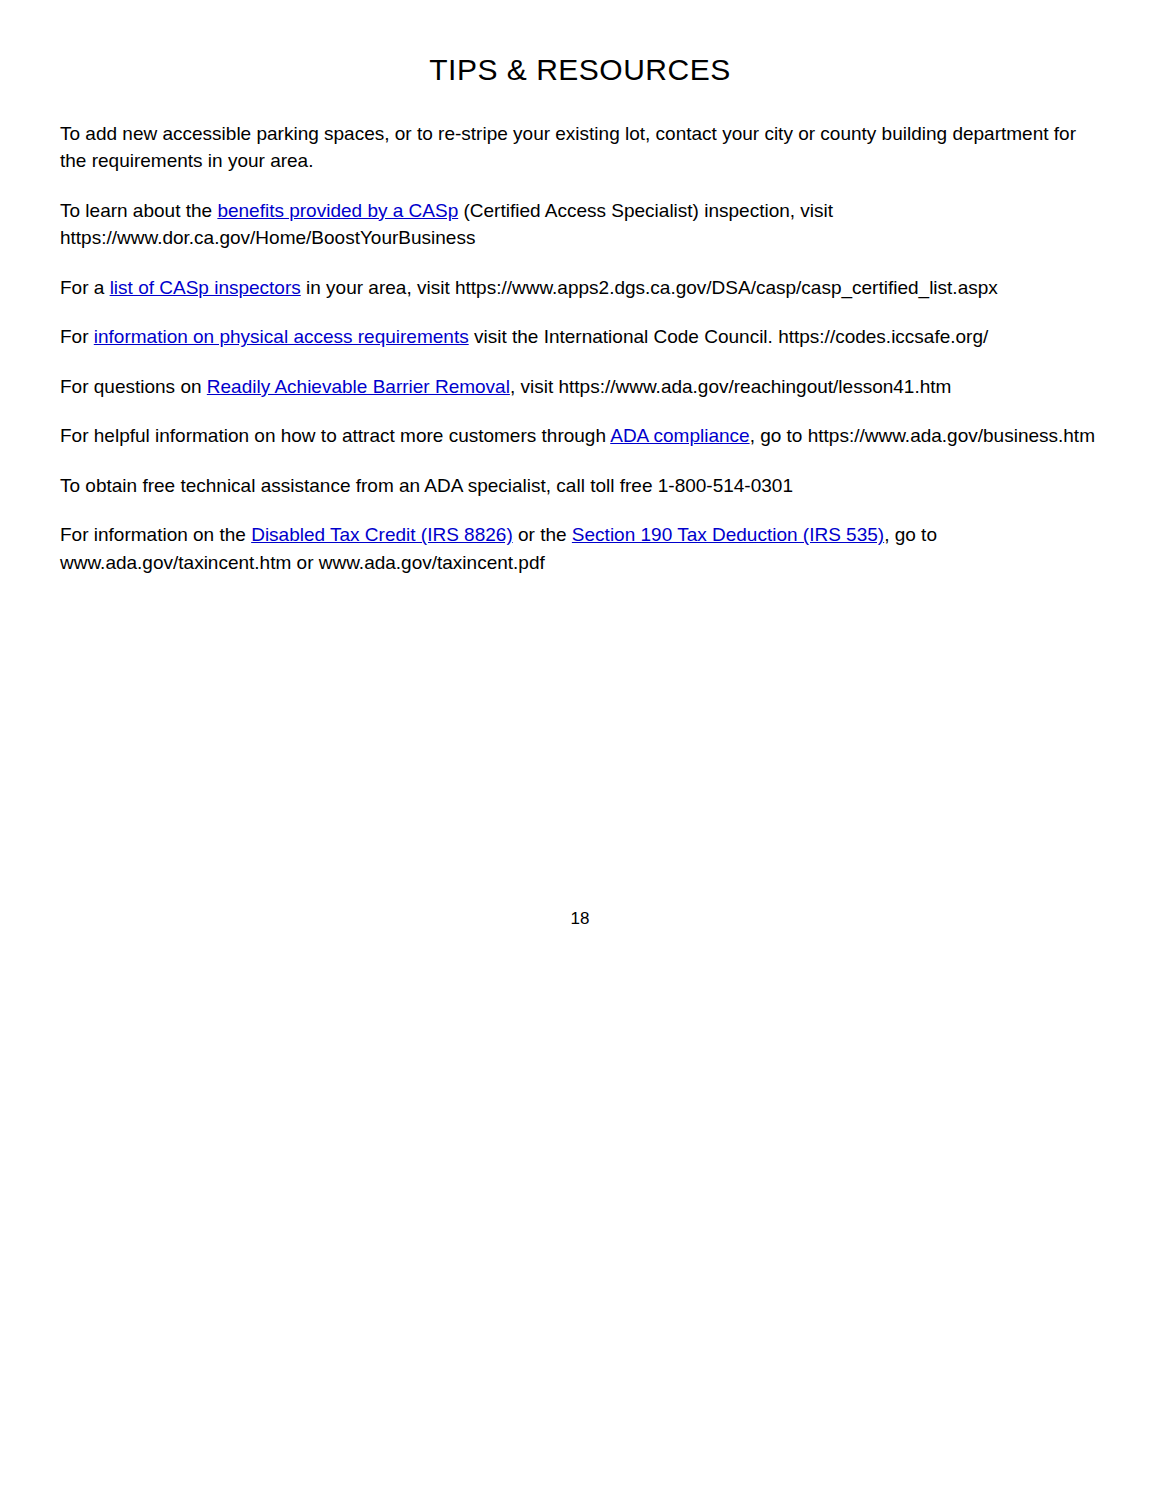TIPS & RESOURCES
To add new accessible parking spaces, or to re-stripe your existing lot, contact your city or county building department for the requirements in your area.
To learn about the benefits provided by a CASp (Certified Access Specialist) inspection, visit https://www.dor.ca.gov/Home/BoostYourBusiness
For a list of CASp inspectors in your area, visit https://www.apps2.dgs.ca.gov/DSA/casp/casp_certified_list.aspx
For information on physical access requirements visit the International Code Council. https://codes.iccsafe.org/
For questions on Readily Achievable Barrier Removal, visit https://www.ada.gov/reachingout/lesson41.htm
For helpful information on how to attract more customers through ADA compliance, go to https://www.ada.gov/business.htm
To obtain free technical assistance from an ADA specialist, call toll free 1-800-514-0301
For information on the Disabled Tax Credit (IRS 8826) or the Section 190 Tax Deduction (IRS 535), go to www.ada.gov/taxincent.htm or www.ada.gov/taxincent.pdf
18